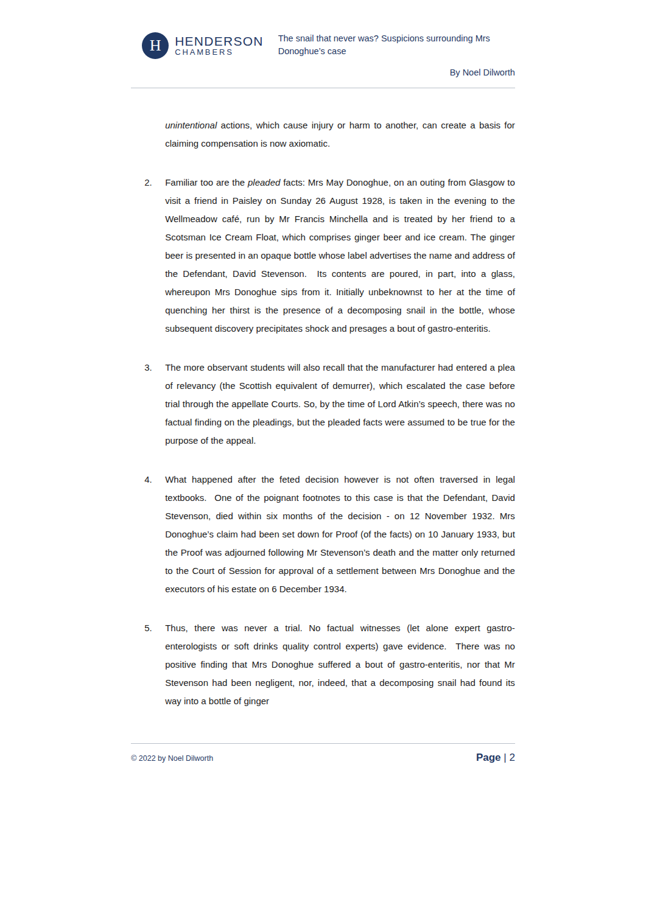H
HENDERSON
CHAMBERS
The snail that never was? Suspicions surrounding Mrs Donoghue’s case
By Noel Dilworth
unintentional actions, which cause injury or harm to another, can create a basis for claiming compensation is now axiomatic.
Familiar too are the pleaded facts: Mrs May Donoghue, on an outing from Glasgow to visit a friend in Paisley on Sunday 26 August 1928, is taken in the evening to the Wellmeadow café, run by Mr Francis Minchella and is treated by her friend to a Scotsman Ice Cream Float, which comprises ginger beer and ice cream. The ginger beer is presented in an opaque bottle whose label advertises the name and address of the Defendant, David Stevenson. Its contents are poured, in part, into a glass, whereupon Mrs Donoghue sips from it. Initially unbeknownst to her at the time of quenching her thirst is the presence of a decomposing snail in the bottle, whose subsequent discovery precipitates shock and presages a bout of gastro-enteritis.
The more observant students will also recall that the manufacturer had entered a plea of relevancy (the Scottish equivalent of demurrer), which escalated the case before trial through the appellate Courts. So, by the time of Lord Atkin’s speech, there was no factual finding on the pleadings, but the pleaded facts were assumed to be true for the purpose of the appeal.
What happened after the feted decision however is not often traversed in legal textbooks. One of the poignant footnotes to this case is that the Defendant, David Stevenson, died within six months of the decision - on 12 November 1932. Mrs Donoghue’s claim had been set down for Proof (of the facts) on 10 January 1933, but the Proof was adjourned following Mr Stevenson’s death and the matter only returned to the Court of Session for approval of a settlement between Mrs Donoghue and the executors of his estate on 6 December 1934.
Thus, there was never a trial. No factual witnesses (let alone expert gastro-enterologists or soft drinks quality control experts) gave evidence. There was no positive finding that Mrs Donoghue suffered a bout of gastro-enteritis, nor that Mr Stevenson had been negligent, nor, indeed, that a decomposing snail had found its way into a bottle of ginger
© 2022 by Noel Dilworth
Page | 2